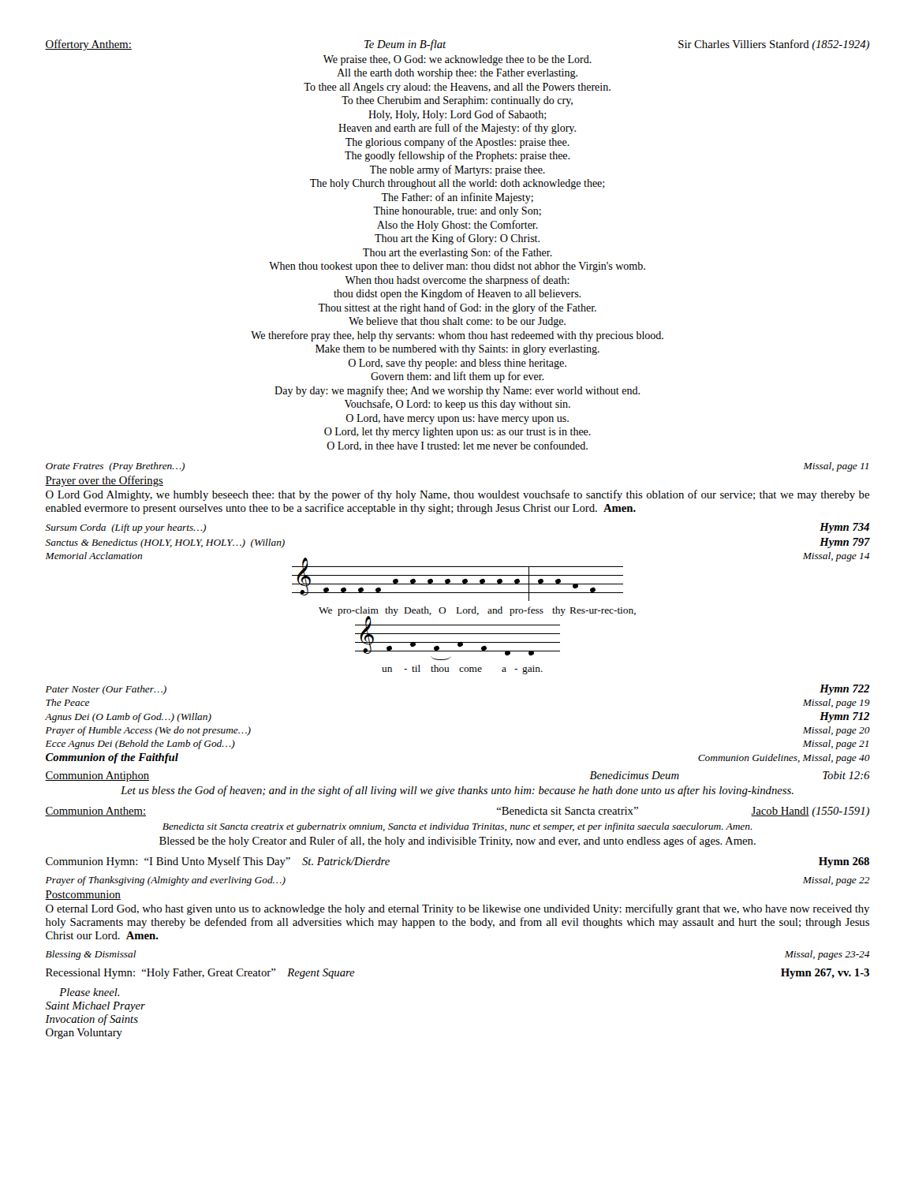Offertory Anthem: Te Deum in B-flat Sir Charles Villiers Stanford (1852-1924)
We praise thee, O God: we acknowledge thee to be the Lord.
All the earth doth worship thee: the Father everlasting.
To thee all Angels cry aloud: the Heavens, and all the Powers therein.
To thee Cherubim and Seraphim: continually do cry,
Holy, Holy, Holy: Lord God of Sabaoth;
Heaven and earth are full of the Majesty: of thy glory.
The glorious company of the Apostles: praise thee.
The goodly fellowship of the Prophets: praise thee.
The noble army of Martyrs: praise thee.
The holy Church throughout all the world: doth acknowledge thee;
The Father: of an infinite Majesty;
Thine honourable, true: and only Son;
Also the Holy Ghost: the Comforter.
Thou art the King of Glory: O Christ.
Thou art the everlasting Son: of the Father.
When thou tookest upon thee to deliver man: thou didst not abhor the Virgin's womb.
When thou hadst overcome the sharpness of death:
thou didst open the Kingdom of Heaven to all believers.
Thou sittest at the right hand of God: in the glory of the Father.
We believe that thou shalt come: to be our Judge.
We therefore pray thee, help thy servants: whom thou hast redeemed with thy precious blood.
Make them to be numbered with thy Saints: in glory everlasting.
O Lord, save thy people: and bless thine heritage.
Govern them: and lift them up for ever.
Day by day: we magnify thee; And we worship thy Name: ever world without end.
Vouchsafe, O Lord: to keep us this day without sin.
O Lord, have mercy upon us: have mercy upon us.
O Lord, let thy mercy lighten upon us: as our trust is in thee.
O Lord, in thee have I trusted: let me never be confounded.
Orate Fratres (Pray Brethren…) Missal, page 11
Prayer over the Offerings
O Lord God Almighty, we humbly beseech thee: that by the power of thy holy Name, thou wouldest vouchsafe to sanctify this oblation of our service; that we may thereby be enabled evermore to present ourselves unto thee to be a sacrifice acceptable in thy sight; through Jesus Christ our Lord. Amen.
Sursum Corda (Lift up your hearts…) Hymn 734
Sanctus & Benedictus (HOLY, HOLY, HOLY…) (Willan) Hymn 797
Memorial Acclamation Missal, page 14
𝄞
We pro-claim thy Death, O Lord, and pro-fess thy Res-ur-rec-tion,
𝄞
un - til thou come a - gain.
Pater Noster (Our Father…) Hymn 722
The Peace Missal, page 19
Agnus Dei (O Lamb of God…) (Willan) Hymn 712
Prayer of Humble Access (We do not presume…) Missal, page 20
Ecce Agnus Dei (Behold the Lamb of God…) Missal, page 21
Communion of the Faithful Communion Guidelines, Missal, page 40
Communion Antiphon Benedicimus Deum Tobit 12:6
Let us bless the God of heaven; and in the sight of all living will we give thanks unto him: because he hath done unto us after his loving-kindness.
Communion Anthem: “Benedicta sit Sancta creatrix” Jacob Handl (1550-1591)
Benedicta sit Sancta creatrix et gubernatrix omnium, Sancta et individua Trinitas, nunc et semper, et per infinita saecula saeculorum. Amen.
Blessed be the holy Creator and Ruler of all, the holy and indivisible Trinity, now and ever, and unto endless ages of ages. Amen.
Communion Hymn: “I Bind Unto Myself This Day” St. Patrick/Dierdre Hymn 268
Prayer of Thanksgiving (Almighty and everliving God…) Missal, page 22
Postcommunion
O eternal Lord God, who hast given unto us to acknowledge the holy and eternal Trinity to be likewise one undivided Unity: mercifully grant that we, who have now received thy holy Sacraments may thereby be defended from all adversities which may happen to the body, and from all evil thoughts which may assault and hurt the soul; through Jesus Christ our Lord. Amen.
Blessing & Dismissal Missal, pages 23-24
Recessional Hymn: “Holy Father, Great Creator” Regent Square Hymn 267, vv. 1-3
Please kneel.
Saint Michael Prayer
Invocation of Saints
Organ Voluntary